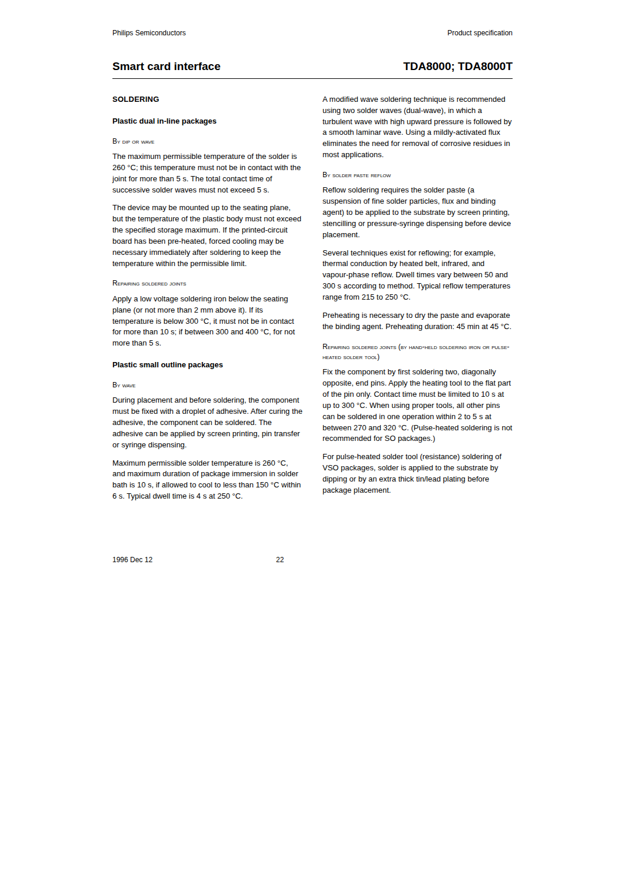Philips Semiconductors Product specification
Smart card interface TDA8000; TDA8000T
SOLDERING
Plastic dual in-line packages
By dip or wave
The maximum permissible temperature of the solder is 260 °C; this temperature must not be in contact with the joint for more than 5 s. The total contact time of successive solder waves must not exceed 5 s.
The device may be mounted up to the seating plane, but the temperature of the plastic body must not exceed the specified storage maximum. If the printed-circuit board has been pre-heated, forced cooling may be necessary immediately after soldering to keep the temperature within the permissible limit.
Repairing soldered joints
Apply a low voltage soldering iron below the seating plane (or not more than 2 mm above it). If its temperature is below 300 °C, it must not be in contact for more than 10 s; if between 300 and 400 °C, for not more than 5 s.
Plastic small outline packages
By wave
During placement and before soldering, the component must be fixed with a droplet of adhesive. After curing the adhesive, the component can be soldered. The adhesive can be applied by screen printing, pin transfer or syringe dispensing.
Maximum permissible solder temperature is 260 °C, and maximum duration of package immersion in solder bath is 10 s, if allowed to cool to less than 150 °C within 6 s. Typical dwell time is 4 s at 250 °C.
A modified wave soldering technique is recommended using two solder waves (dual-wave), in which a turbulent wave with high upward pressure is followed by a smooth laminar wave. Using a mildly-activated flux eliminates the need for removal of corrosive residues in most applications.
By solder paste reflow
Reflow soldering requires the solder paste (a suspension of fine solder particles, flux and binding agent) to be applied to the substrate by screen printing, stencilling or pressure-syringe dispensing before device placement.
Several techniques exist for reflowing; for example, thermal conduction by heated belt, infrared, and vapour-phase reflow. Dwell times vary between 50 and 300 s according to method. Typical reflow temperatures range from 215 to 250 °C.
Preheating is necessary to dry the paste and evaporate the binding agent. Preheating duration: 45 min at 45 °C.
Repairing soldered joints (by hand-held soldering iron or pulse-heated solder tool)
Fix the component by first soldering two, diagonally opposite, end pins. Apply the heating tool to the flat part of the pin only. Contact time must be limited to 10 s at up to 300 °C. When using proper tools, all other pins can be soldered in one operation within 2 to 5 s at between 270 and 320 °C. (Pulse-heated soldering is not recommended for SO packages.)
For pulse-heated solder tool (resistance) soldering of VSO packages, solder is applied to the substrate by dipping or by an extra thick tin/lead plating before package placement.
1996 Dec 12 22